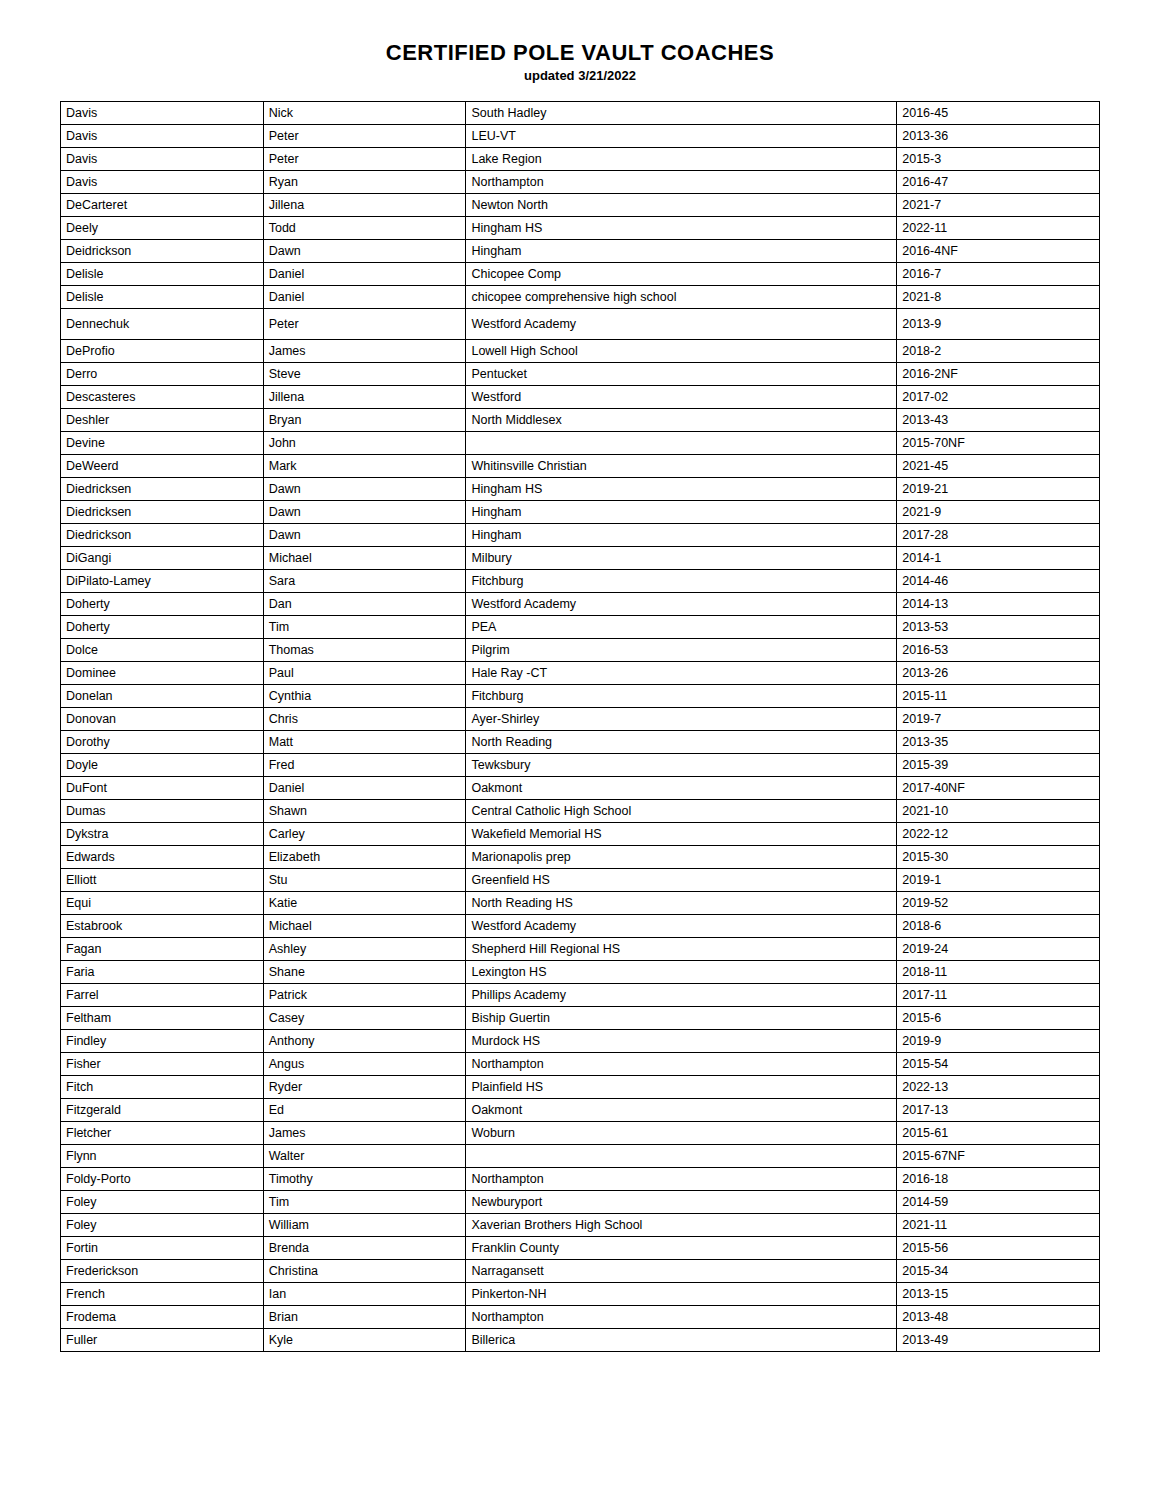CERTIFIED POLE VAULT COACHES
updated 3/21/2022
| Davis | Nick | South Hadley | 2016-45 |
| Davis | Peter | LEU-VT | 2013-36 |
| Davis | Peter | Lake Region | 2015-3 |
| Davis | Ryan | Northampton | 2016-47 |
| DeCarteret | Jillena | Newton North | 2021-7 |
| Deely | Todd | Hingham HS | 2022-11 |
| Deidrickson | Dawn | Hingham | 2016-4NF |
| Delisle | Daniel | Chicopee Comp | 2016-7 |
| Delisle | Daniel | chicopee comprehensive high school | 2021-8 |
| Dennechuk | Peter | Westford Academy | 2013-9 |
| DeProfio | James | Lowell High School | 2018-2 |
| Derro | Steve | Pentucket | 2016-2NF |
| Descasteres | Jillena | Westford | 2017-02 |
| Deshler | Bryan | North Middlesex | 2013-43 |
| Devine | John | | 2015-70NF |
| DeWeerd | Mark | Whitinsville Christian | 2021-45 |
| Diedricksen | Dawn | Hingham HS | 2019-21 |
| Diedricksen | Dawn | Hingham | 2021-9 |
| Diedrickson | Dawn | Hingham | 2017-28 |
| DiGangi | Michael | Milbury | 2014-1 |
| DiPilato-Lamey | Sara | Fitchburg | 2014-46 |
| Doherty | Dan | Westford Academy | 2014-13 |
| Doherty | Tim | PEA | 2013-53 |
| Dolce | Thomas | Pilgrim | 2016-53 |
| Dominee | Paul | Hale Ray -CT | 2013-26 |
| Donelan | Cynthia | Fitchburg | 2015-11 |
| Donovan | Chris | Ayer-Shirley | 2019-7 |
| Dorothy | Matt | North Reading | 2013-35 |
| Doyle | Fred | Tewksbury | 2015-39 |
| DuFont | Daniel | Oakmont | 2017-40NF |
| Dumas | Shawn | Central Catholic High School | 2021-10 |
| Dykstra | Carley | Wakefield Memorial HS | 2022-12 |
| Edwards | Elizabeth | Marionapolis prep | 2015-30 |
| Elliott | Stu | Greenfield HS | 2019-1 |
| Equi | Katie | North Reading HS | 2019-52 |
| Estabrook | Michael | Westford Academy | 2018-6 |
| Fagan | Ashley | Shepherd Hill Regional HS | 2019-24 |
| Faria | Shane | Lexington HS | 2018-11 |
| Farrel | Patrick | Phillips Academy | 2017-11 |
| Feltham | Casey | Biship Guertin | 2015-6 |
| Findley | Anthony | Murdock HS | 2019-9 |
| Fisher | Angus | Northampton | 2015-54 |
| Fitch | Ryder | Plainfield HS | 2022-13 |
| Fitzgerald | Ed | Oakmont | 2017-13 |
| Fletcher | James | Woburn | 2015-61 |
| Flynn | Walter | | 2015-67NF |
| Foldy-Porto | Timothy | Northampton | 2016-18 |
| Foley | Tim | Newburyport | 2014-59 |
| Foley | William | Xaverian Brothers High School | 2021-11 |
| Fortin | Brenda | Franklin County | 2015-56 |
| Frederickson | Christina | Narragansett | 2015-34 |
| French | Ian | Pinkerton-NH | 2013-15 |
| Frodema | Brian | Northampton | 2013-48 |
| Fuller | Kyle | Billerica | 2013-49 |